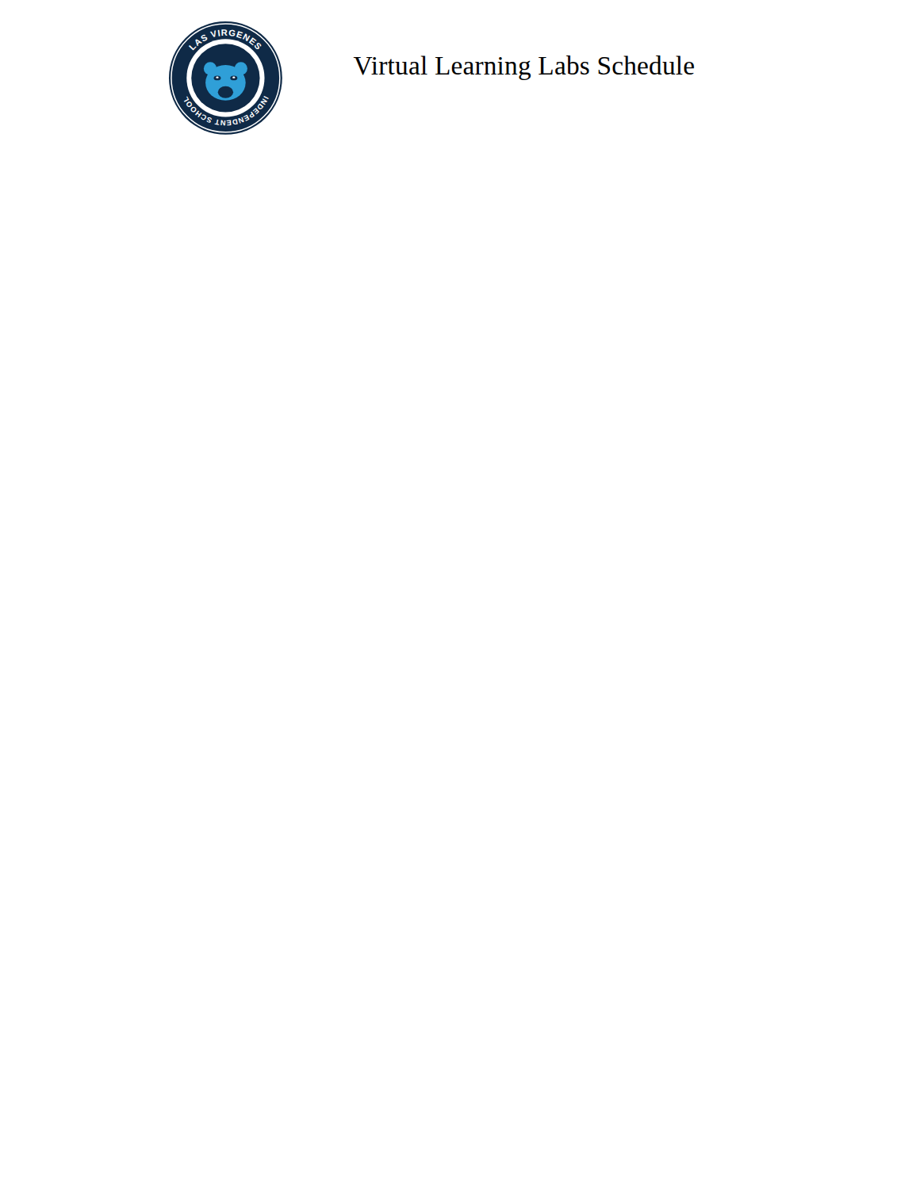LAS VIRGENES INDEPENDENT SCHOOL
Virtual Learning Labs Schedule